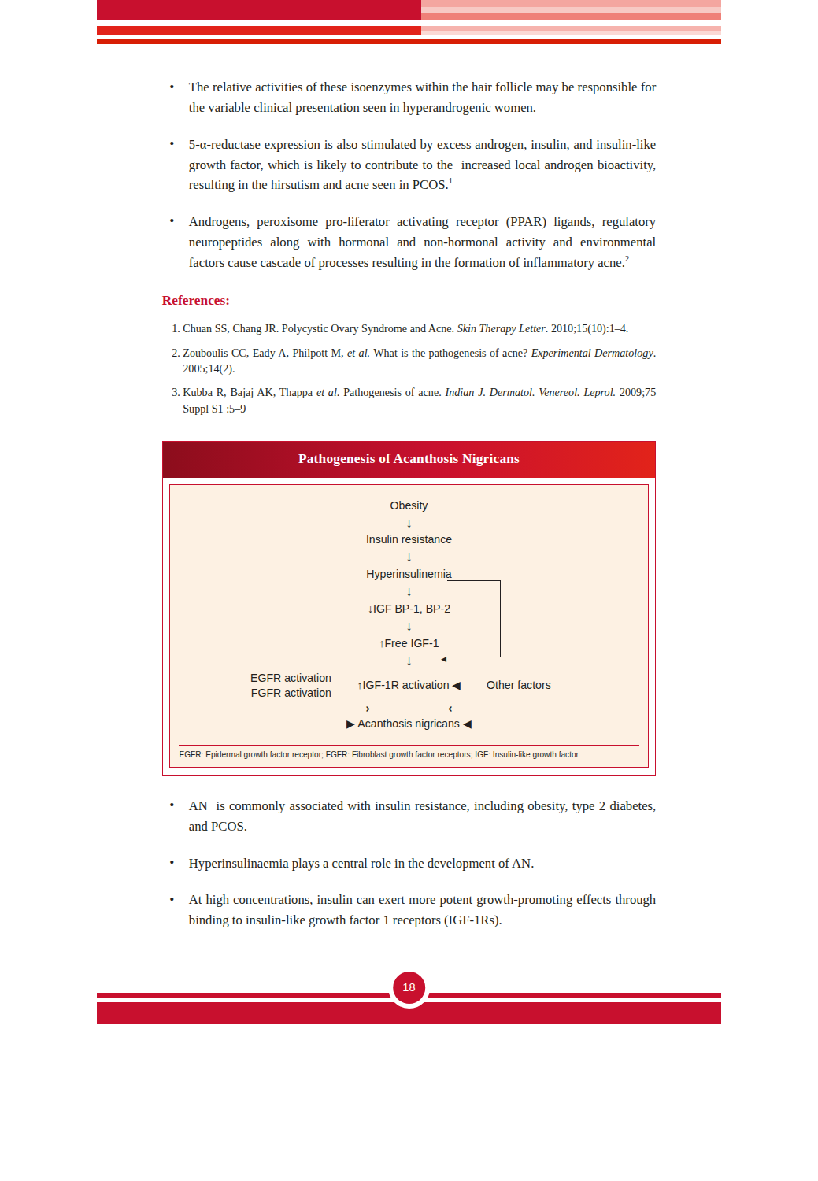The relative activities of these isoenzymes within the hair follicle may be responsible for the variable clinical presentation seen in hyperandrogenic women.
5-α-reductase expression is also stimulated by excess androgen, insulin, and insulin-like growth factor, which is likely to contribute to the increased local androgen bioactivity, resulting in the hirsutism and acne seen in PCOS.1
Androgens, peroxisome pro-liferator activating receptor (PPAR) ligands, regulatory neuropeptides along with hormonal and non-hormonal activity and environmental factors cause cascade of processes resulting in the formation of inflammatory acne.2
References:
Chuan SS, Chang JR. Polycystic Ovary Syndrome and Acne. Skin Therapy Letter. 2010;15(10):1–4.
Zouboulis CC, Eady A, Philpott M, et al. What is the pathogenesis of acne? Experimental Dermatology. 2005;14(2).
Kubba R, Bajaj AK, Thappa et al. Pathogenesis of acne. Indian J. Dermatol. Venereol. Leprol. 2009;75 Suppl S1 :5–9
Pathogenesis of Acanthosis Nigricans
Obesity
Insulin resistance
Hyperinsulinemia
↓IGF BP-1, BP-2
↑Free IGF-1
EGFR activation
FGFR activation
↑IGF-1R activation ◀
Other factors
⟶
⟵
▶ Acanthosis nigricans ◀
EGFR: Epidermal growth factor receptor; FGFR: Fibroblast growth factor receptors; IGF: Insulin-like growth factor
AN is commonly associated with insulin resistance, including obesity, type 2 diabetes, and PCOS.
Hyperinsulinaemia plays a central role in the development of AN.
At high concentrations, insulin can exert more potent growth-promoting effects through binding to insulin-like growth factor 1 receptors (IGF-1Rs).
18